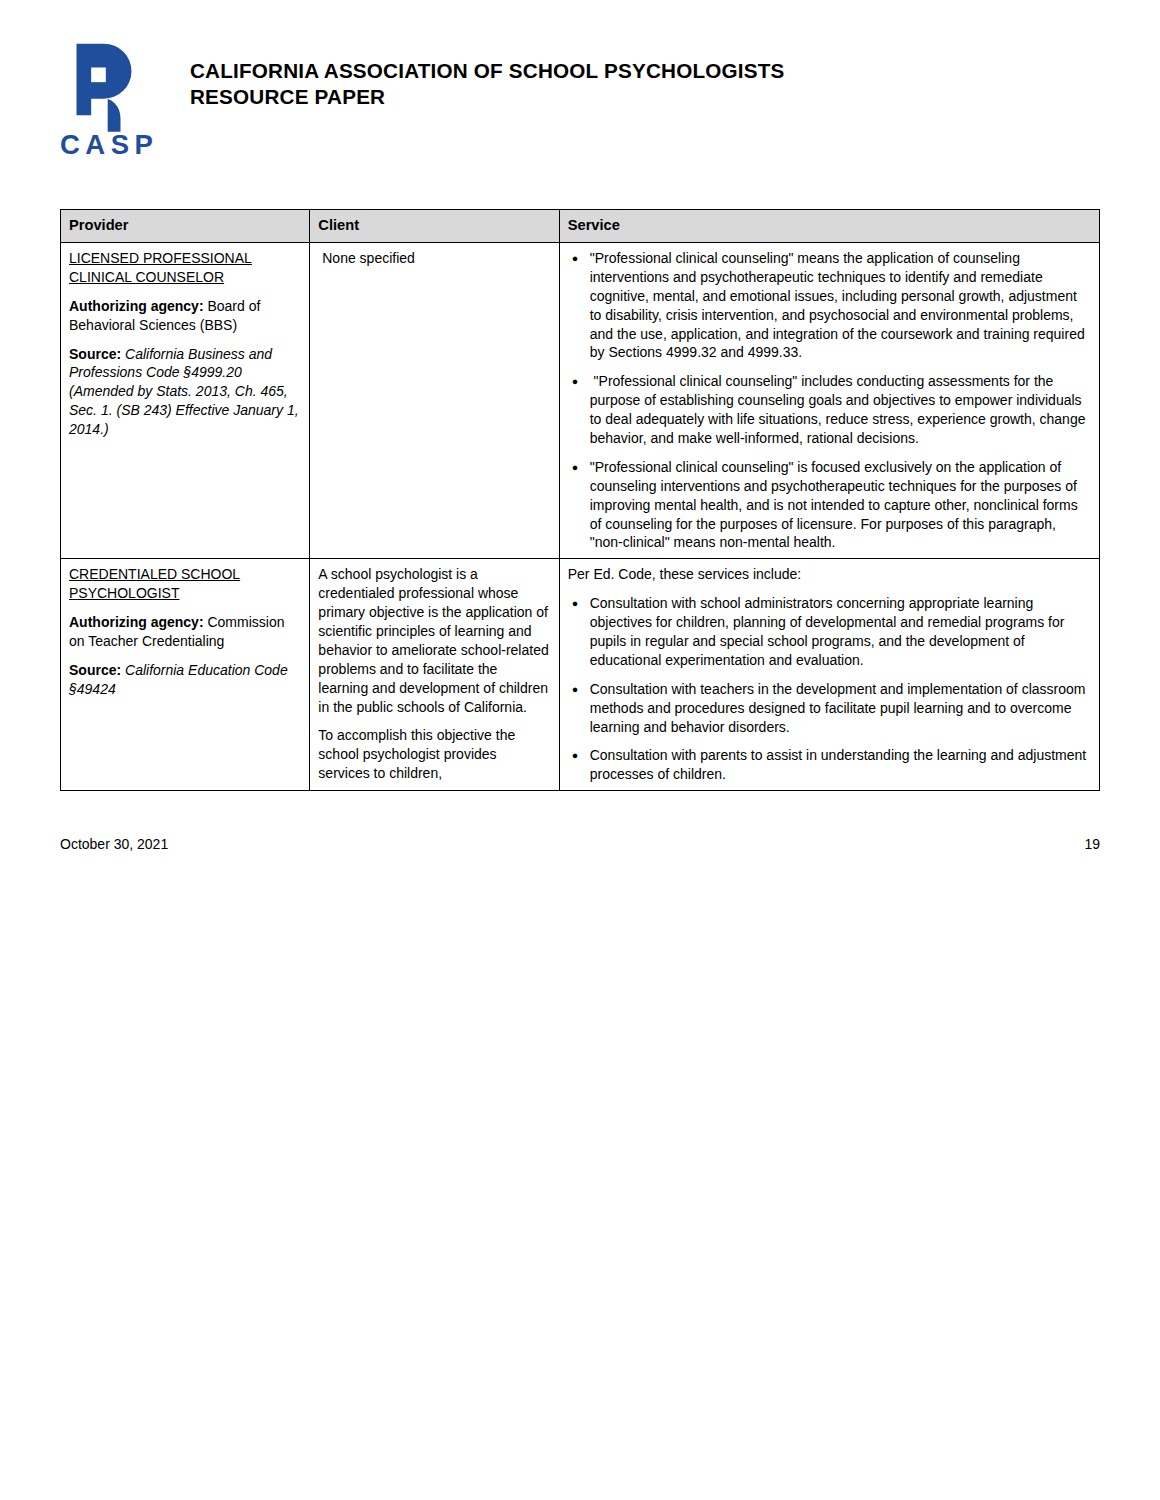CASP
CALIFORNIA ASSOCIATION OF SCHOOL PSYCHOLOGISTS
RESOURCE PAPER
| Provider | Client | Service |
| --- | --- | --- |
| LICENSED PROFESSIONAL CLINICAL COUNSELOR Authorizing agency: Board of Behavioral Sciences (BBS) Source: California Business and Professions Code §4999.20 (Amended by Stats. 2013, Ch. 465, Sec. 1. (SB 243) Effective January 1, 2014.) | None specified | "Professional clinical counseling" means the application of counseling interventions and psychotherapeutic techniques to identify and remediate cognitive, mental, and emotional issues, including personal growth, adjustment to disability, crisis intervention, and psychosocial and environmental problems, and the use, application, and integration of the coursework and training required by Sections 4999.32 and 4999.33. "Professional clinical counseling" includes conducting assessments for the purpose of establishing counseling goals and objectives to empower individuals to deal adequately with life situations, reduce stress, experience growth, change behavior, and make well-informed, rational decisions. "Professional clinical counseling" is focused exclusively on the application of counseling interventions and psychotherapeutic techniques for the purposes of improving mental health, and is not intended to capture other, nonclinical forms of counseling for the purposes of licensure. For purposes of this paragraph, "non-clinical" means non-mental health. |
| CREDENTIALED SCHOOL PSYCHOLOGIST Authorizing agency: Commission on Teacher Credentialing Source: California Education Code §49424 | A school psychologist is a credentialed professional whose primary objective is the application of scientific principles of learning and behavior to ameliorate school-related problems and to facilitate the learning and development of children in the public schools of California. To accomplish this objective the school psychologist provides services to children, | Per Ed. Code, these services include: Consultation with school administrators concerning appropriate learning objectives for children, planning of developmental and remedial programs for pupils in regular and special school programs, and the development of educational experimentation and evaluation. Consultation with teachers in the development and implementation of classroom methods and procedures designed to facilitate pupil learning and to overcome learning and behavior disorders. Consultation with parents to assist in understanding the learning and adjustment processes of children. |
October 30, 2021 19